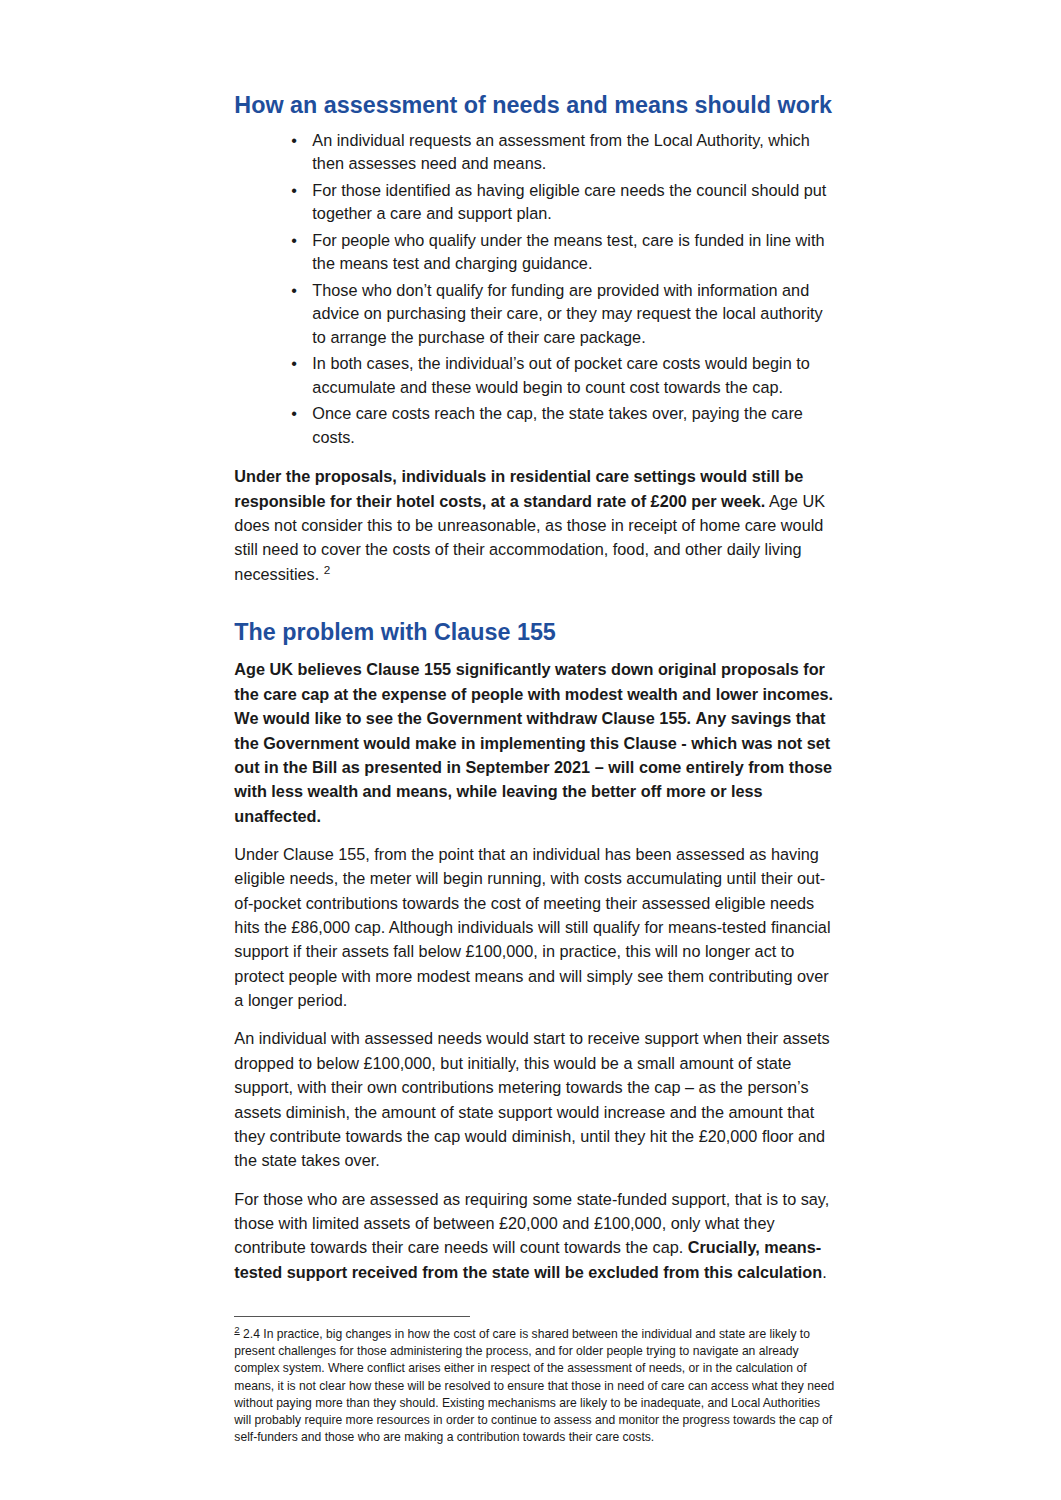How an assessment of needs and means should work
An individual requests an assessment from the Local Authority, which then assesses need and means.
For those identified as having eligible care needs the council should put together a care and support plan.
For people who qualify under the means test, care is funded in line with the means test and charging guidance.
Those who don’t qualify for funding are provided with information and advice on purchasing their care, or they may request the local authority to arrange the purchase of their care package.
In both cases, the individual’s out of pocket care costs would begin to accumulate and these would begin to count cost towards the cap.
Once care costs reach the cap, the state takes over, paying the care costs.
Under the proposals, individuals in residential care settings would still be responsible for their hotel costs, at a standard rate of £200 per week. Age UK does not consider this to be unreasonable, as those in receipt of home care would still need to cover the costs of their accommodation, food, and other daily living necessities. 2
The problem with Clause 155
Age UK believes Clause 155 significantly waters down original proposals for the care cap at the expense of people with modest wealth and lower incomes. We would like to see the Government withdraw Clause 155. Any savings that the Government would make in implementing this Clause - which was not set out in the Bill as presented in September 2021 – will come entirely from those with less wealth and means, while leaving the better off more or less unaffected.
Under Clause 155, from the point that an individual has been assessed as having eligible needs, the meter will begin running, with costs accumulating until their out-of-pocket contributions towards the cost of meeting their assessed eligible needs hits the £86,000 cap. Although individuals will still qualify for means-tested financial support if their assets fall below £100,000, in practice, this will no longer act to protect people with more modest means and will simply see them contributing over a longer period.
An individual with assessed needs would start to receive support when their assets dropped to below £100,000, but initially, this would be a small amount of state support, with their own contributions metering towards the cap – as the person’s assets diminish, the amount of state support would increase and the amount that they contribute towards the cap would diminish, until they hit the £20,000 floor and the state takes over.
For those who are assessed as requiring some state-funded support, that is to say, those with limited assets of between £20,000 and £100,000, only what they contribute towards their care needs will count towards the cap. Crucially, means-tested support received from the state will be excluded from this calculation.
2 2.4 In practice, big changes in how the cost of care is shared between the individual and state are likely to present challenges for those administering the process, and for older people trying to navigate an already complex system. Where conflict arises either in respect of the assessment of needs, or in the calculation of means, it is not clear how these will be resolved to ensure that those in need of care can access what they need without paying more than they should. Existing mechanisms are likely to be inadequate, and Local Authorities will probably require more resources in order to continue to assess and monitor the progress towards the cap of self-funders and those who are making a contribution towards their care costs.